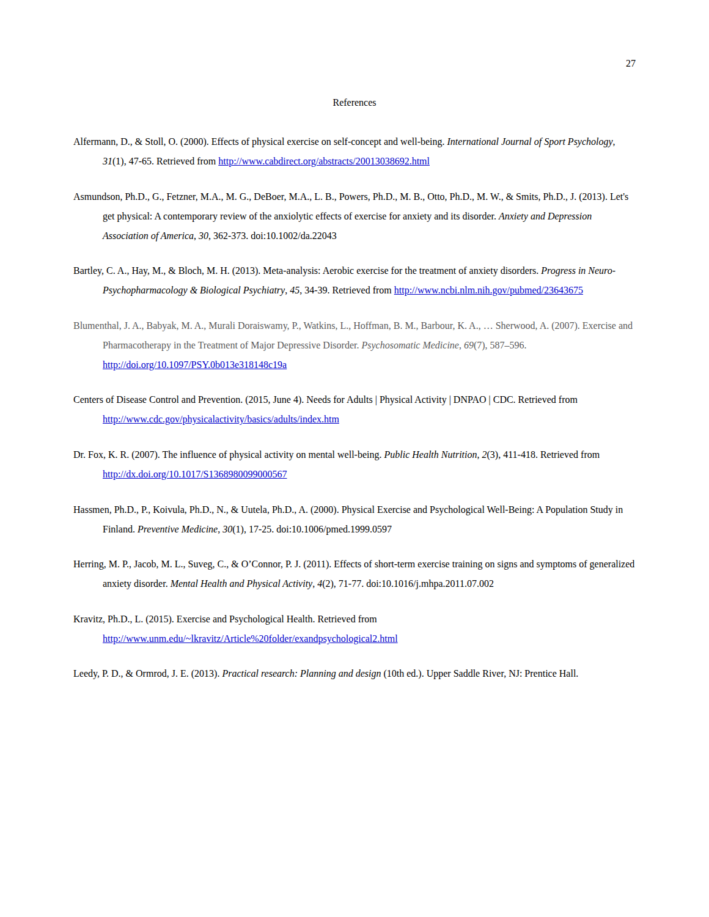27
References
Alfermann, D., & Stoll, O. (2000). Effects of physical exercise on self-concept and well-being. International Journal of Sport Psychology, 31(1), 47-65. Retrieved from http://www.cabdirect.org/abstracts/20013038692.html
Asmundson, Ph.D., G., Fetzner, M.A., M. G., DeBoer, M.A., L. B., Powers, Ph.D., M. B., Otto, Ph.D., M. W., & Smits, Ph.D., J. (2013). Let's get physical: A contemporary review of the anxiolytic effects of exercise for anxiety and its disorder. Anxiety and Depression Association of America, 30, 362-373. doi:10.1002/da.22043
Bartley, C. A., Hay, M., & Bloch, M. H. (2013). Meta-analysis: Aerobic exercise for the treatment of anxiety disorders. Progress in Neuro-Psychopharmacology & Biological Psychiatry, 45, 34-39. Retrieved from http://www.ncbi.nlm.nih.gov/pubmed/23643675
Blumenthal, J. A., Babyak, M. A., Murali Doraiswamy, P., Watkins, L., Hoffman, B. M., Barbour, K. A., … Sherwood, A. (2007). Exercise and Pharmacotherapy in the Treatment of Major Depressive Disorder. Psychosomatic Medicine, 69(7), 587–596. http://doi.org/10.1097/PSY.0b013e318148c19a
Centers of Disease Control and Prevention. (2015, June 4). Needs for Adults | Physical Activity | DNPAO | CDC. Retrieved from http://www.cdc.gov/physicalactivity/basics/adults/index.htm
Dr. Fox, K. R. (2007). The influence of physical activity on mental well-being. Public Health Nutrition, 2(3), 411-418. Retrieved from http://dx.doi.org/10.1017/S1368980099000567
Hassmen, Ph.D., P., Koivula, Ph.D., N., & Uutela, Ph.D., A. (2000). Physical Exercise and Psychological Well-Being: A Population Study in Finland. Preventive Medicine, 30(1), 17-25. doi:10.1006/pmed.1999.0597
Herring, M. P., Jacob, M. L., Suveg, C., & O’Connor, P. J. (2011). Effects of short-term exercise training on signs and symptoms of generalized anxiety disorder. Mental Health and Physical Activity, 4(2), 71-77. doi:10.1016/j.mhpa.2011.07.002
Kravitz, Ph.D., L. (2015). Exercise and Psychological Health. Retrieved from http://www.unm.edu/~lkravitz/Article%20folder/exandpsychological2.html
Leedy, P. D., & Ormrod, J. E. (2013). Practical research: Planning and design (10th ed.). Upper Saddle River, NJ: Prentice Hall.